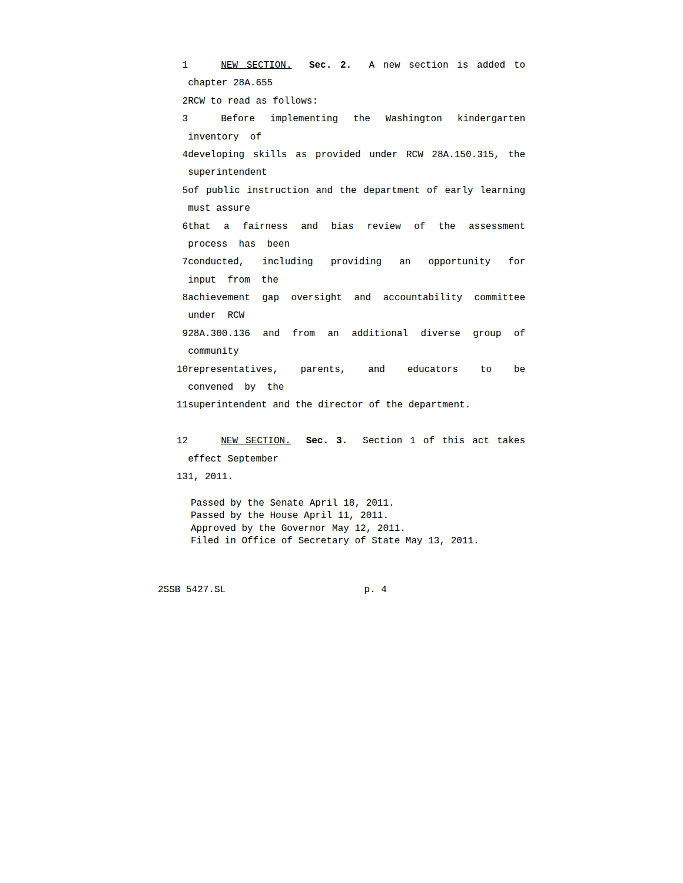| 1 | NEW SECTION. Sec. 2. A new section is added to chapter 28A.655 |
| 2 | RCW to read as follows: |
| 3 | Before implementing the Washington kindergarten inventory of |
| 4 | developing skills as provided under RCW 28A.150.315, the superintendent |
| 5 | of public instruction and the department of early learning must assure |
| 6 | that a fairness and bias review of the assessment process has been |
| 7 | conducted, including providing an opportunity for input from the |
| 8 | achievement gap oversight and accountability committee under RCW |
| 9 | 28A.300.136 and from an additional diverse group of community |
| 10 | representatives, parents, and educators to be convened by the |
| 11 | superintendent and the director of the department. |
| 12 | NEW SECTION. Sec. 3. Section 1 of this act takes effect September |
| 13 | 1, 2011. |
Passed by the Senate April 18, 2011. Passed by the House April 11, 2011. Approved by the Governor May 12, 2011. Filed in Office of Secretary of State May 13, 2011.
2SSB 5427.SL
p. 4